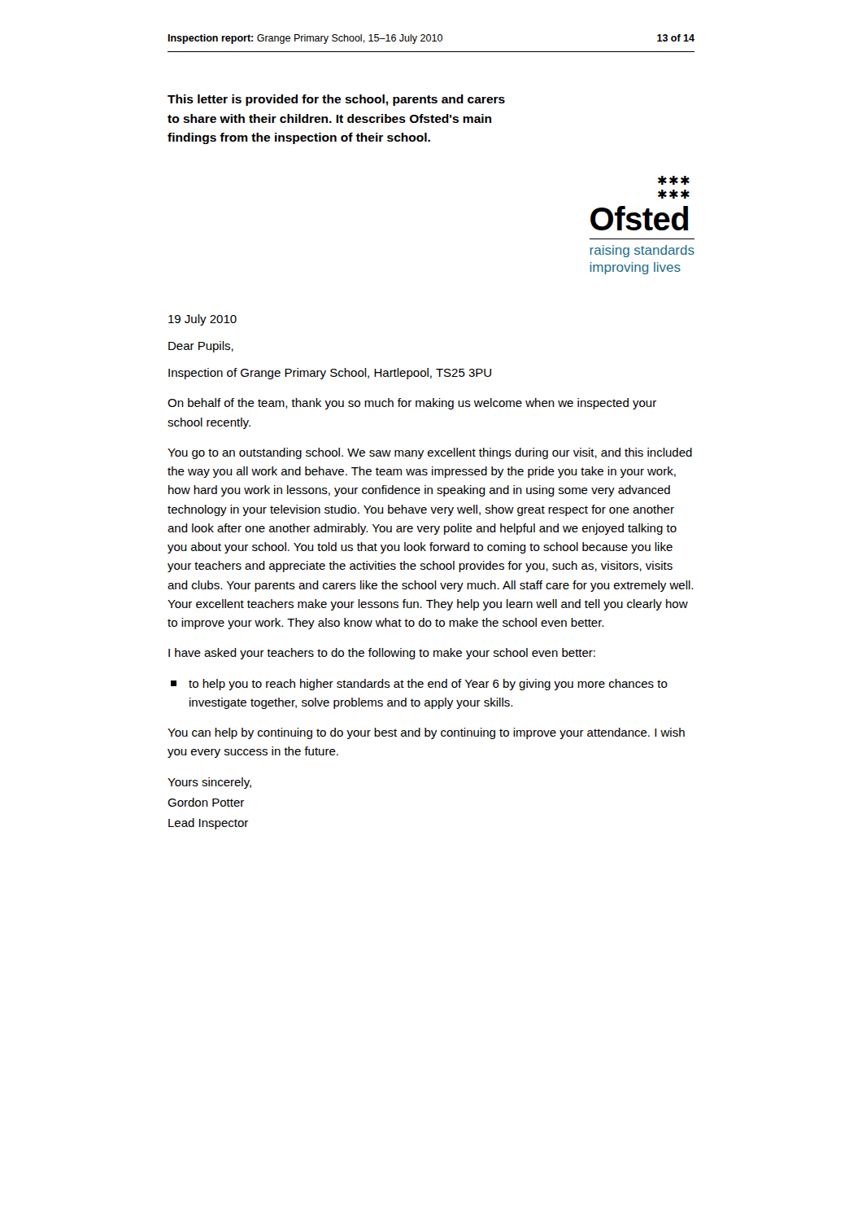Inspection report: Grange Primary School, 15–16 July 2010
13 of 14
This letter is provided for the school, parents and carers to share with their children. It describes Ofsted's main findings from the inspection of their school.
✱✱✱
✱✱✱
Ofsted
raising standards
improving lives
19 July 2010
Dear Pupils,
Inspection of Grange Primary School, Hartlepool, TS25 3PU
On behalf of the team, thank you so much for making us welcome when we inspected your school recently.
You go to an outstanding school. We saw many excellent things during our visit, and this included the way you all work and behave. The team was impressed by the pride you take in your work, how hard you work in lessons, your confidence in speaking and in using some very advanced technology in your television studio. You behave very well, show great respect for one another and look after one another admirably. You are very polite and helpful and we enjoyed talking to you about your school. You told us that you look forward to coming to school because you like your teachers and appreciate the activities the school provides for you, such as, visitors, visits and clubs. Your parents and carers like the school very much. All staff care for you extremely well. Your excellent teachers make your lessons fun. They help you learn well and tell you clearly how to improve your work. They also know what to do to make the school even better.
I have asked your teachers to do the following to make your school even better:
to help you to reach higher standards at the end of Year 6 by giving you more chances to investigate together, solve problems and to apply your skills.
You can help by continuing to do your best and by continuing to improve your attendance. I wish you every success in the future.
Yours sincerely,
Gordon Potter
Lead Inspector